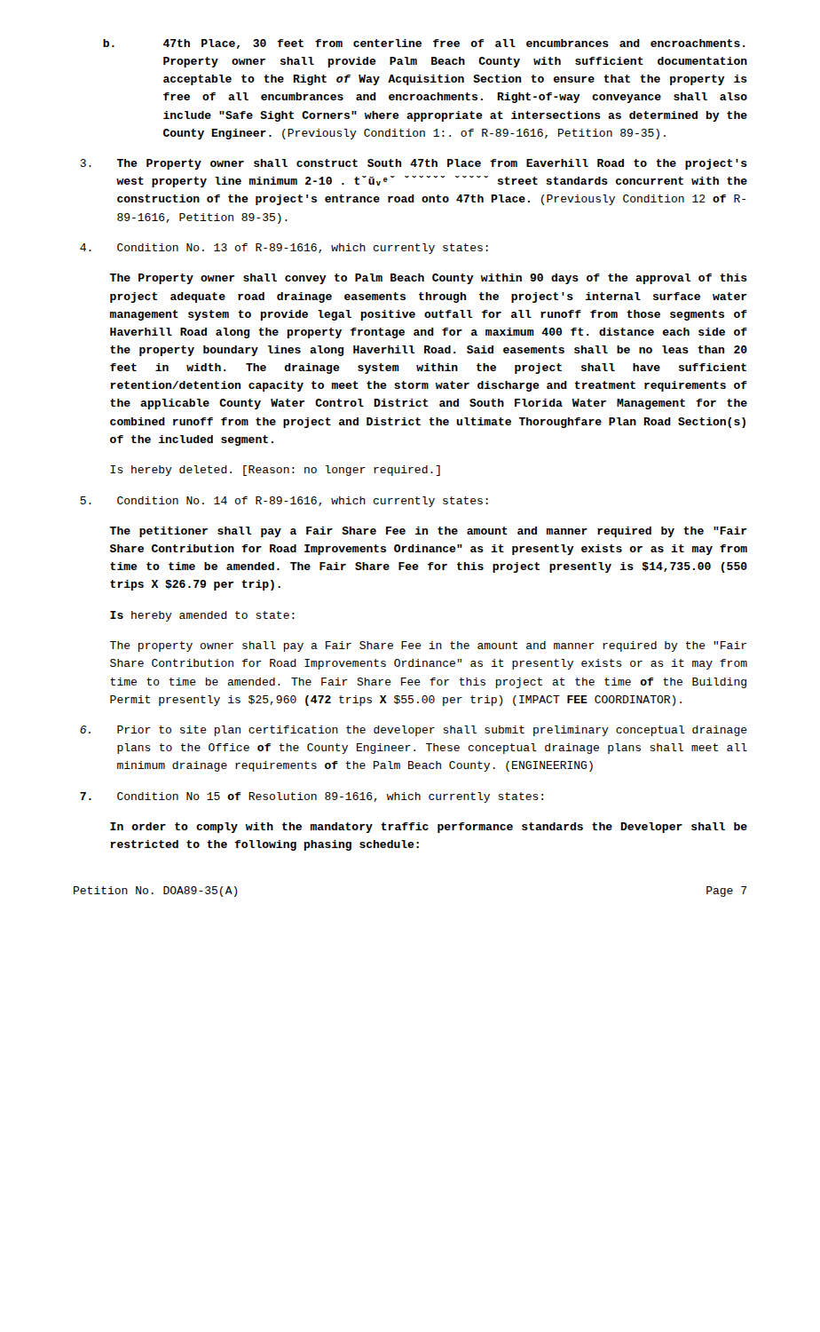b.
47th Place, 30 feet from centerline free of all encumbrances and encroachments. Property owner shall provide Palm Beach County with sufficient documentation acceptable to the Right of Way Acquisition Section to ensure that the property is free of all encumbrances and encroachments. Right-of-way conveyance shall also include "Safe Sight Corners" where appropriate at intersections as determined by the County Engineer. (Previously Condition 1:. of R-89-1616, Petition 89-35).
3.
The Property owner shall construct South 47th Place from Eaverhill Road to the project's west property line minimum 2-10 . tˇǔᵥᵉˇ ˇˇˇˇˇˇ ˇˇˇˇˇ street standards concurrent with the construction of the project's entrance road onto 47th Place. (Previously Condition 12 of R-89-1616, Petition 89-35).
4.
Condition No. 13 of R-89-1616, which currently states:
The Property owner shall convey to Palm Beach County within 90 days of the approval of this project adequate road drainage easements through the project's internal surface water management system to provide legal positive outfall for all runoff from those segments of Haverhill Road along the property frontage and for a maximum 400 ft. distance each side of the property boundary lines along Haverhill Road. Said easements shall be no leas than 20 feet in width. The drainage system within the project shall have sufficient retention/detention capacity to meet the storm water discharge and treatment requirements of the applicable County Water Control District and South Florida Water Management for the combined runoff from the project and District the ultimate Thoroughfare Plan Road Section(s) of the included segment.
Is hereby deleted. [Reason: no longer required.]
5.
Condition No. 14 of R-89-1616, which currently states:
The petitioner shall pay a Fair Share Fee in the amount and manner required by the "Fair Share Contribution for Road Improvements Ordinance" as it presently exists or as it may from time to time be amended. The Fair Share Fee for this project presently is $14,735.00 (550 trips X $26.79 per trip).
Is hereby amended to state:
The property owner shall pay a Fair Share Fee in the amount and manner required by the "Fair Share Contribution for Road Improvements Ordinance" as it presently exists or as it may from time to time be amended. The Fair Share Fee for this project at the time of the Building Permit presently is $25,960 (472 trips X $55.00 per trip) (IMPACT FEE COORDINATOR).
6.
Prior to site plan certification the developer shall submit preliminary conceptual drainage plans to the Office of the County Engineer. These conceptual drainage plans shall meet all minimum drainage requirements of the Palm Beach County. (ENGINEERING)
7.
Condition No 15 of Resolution 89-1616, which currently states:
In order to comply with the mandatory traffic performance standards the Developer shall be restricted to the following phasing schedule:
Petition No. DOA89-35(A)
Page 7